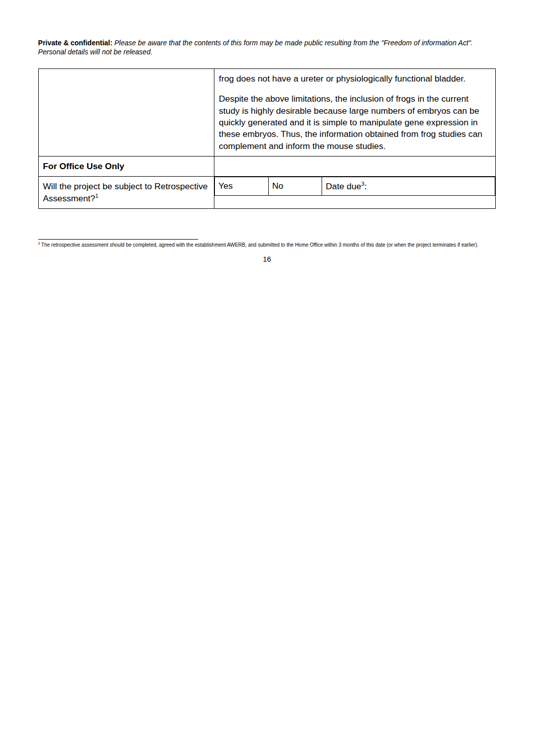Private & confidential: Please be aware that the contents of this form may be made public resulting from the "Freedom of information Act". Personal details will not be released.
| | frog does not have a ureter or physiologically functional bladder. Despite the above limitations, the inclusion of frogs in the current study is highly desirable because large numbers of embryos can be quickly generated and it is simple to manipulate gene expression in these embryos. Thus, the information obtained from frog studies can complement and inform the mouse studies. |
| For Office Use Only | |
| Will the project be subject to Retrospective Assessment? 1 | / Yes / No / Date due 3 : / |
3 The retrospective assessment should be completed, agreed with the establishment AWERB, and submitted to the Home Office within 3 months of this date (or when the project terminates if earlier).
16